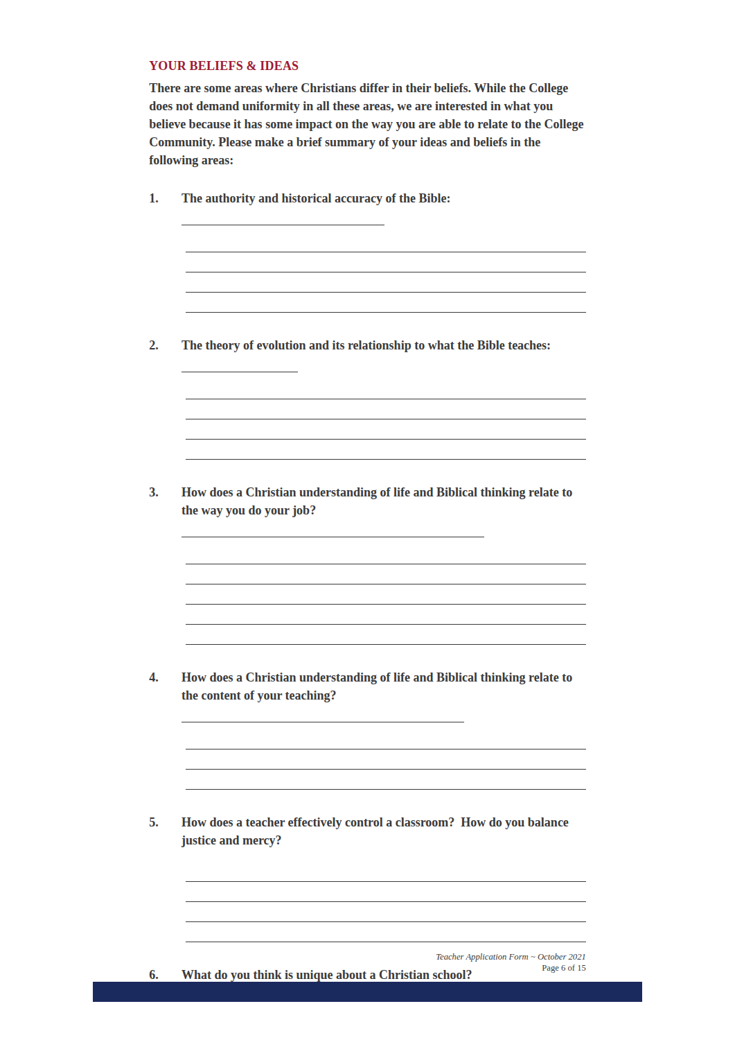YOUR BELIEFS & IDEAS
There are some areas where Christians differ in their beliefs. While the College does not demand uniformity in all these areas, we are interested in what you believe because it has some impact on the way you are able to relate to the College Community. Please make a brief summary of your ideas and beliefs in the following areas:
The authority and historical accuracy of the Bible:
The theory of evolution and its relationship to what the Bible teaches:
How does a Christian understanding of life and Biblical thinking relate to the way you do your job?
How does a Christian understanding of life and Biblical thinking relate to the content of your teaching?
How does a teacher effectively control a classroom? How do you balance justice and mercy?
What do you think is unique about a Christian school?
Teacher Application Form ~ October 2021
Page 6 of 15